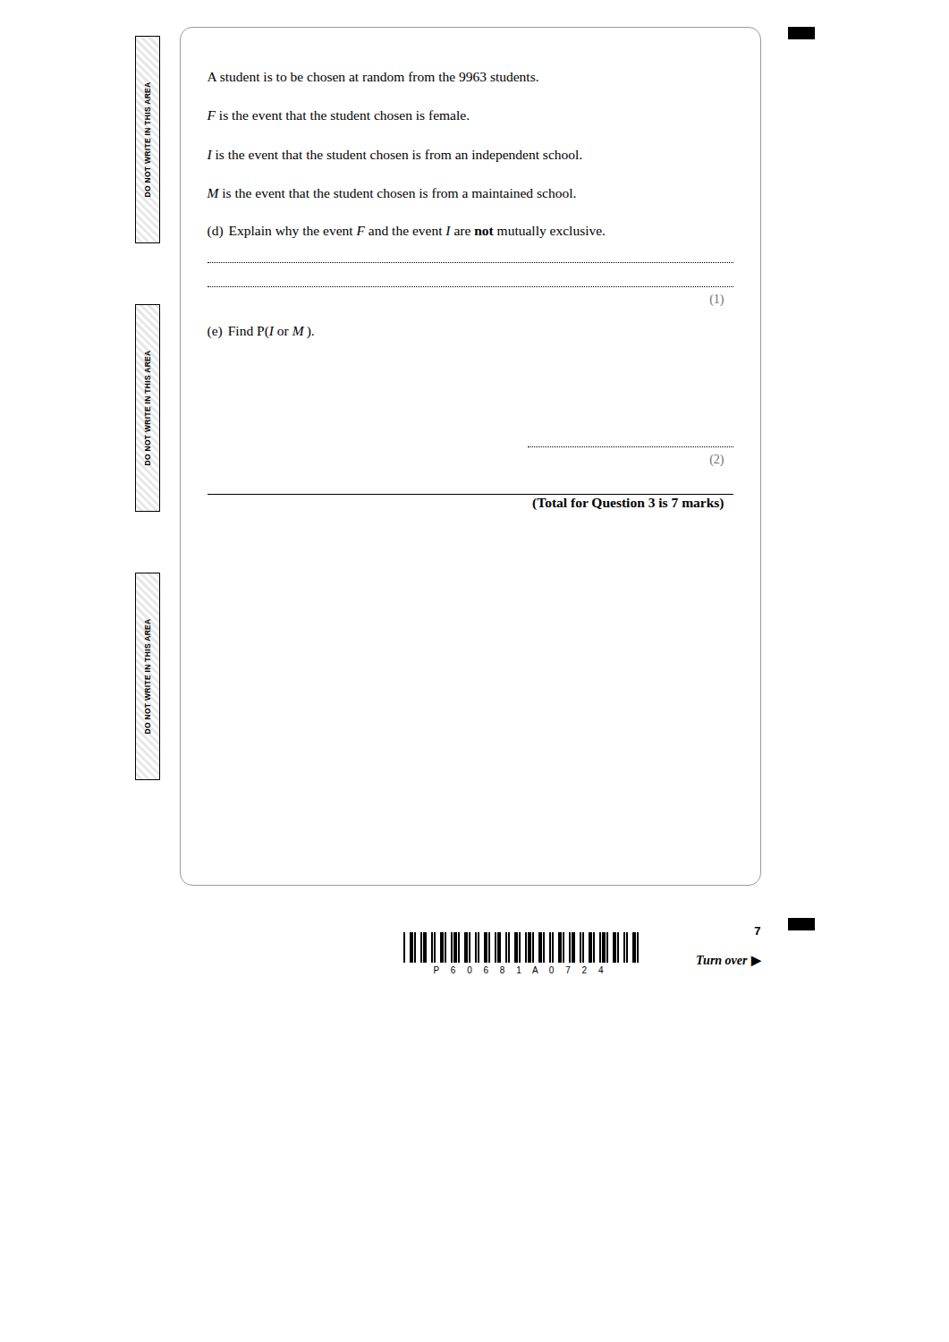DO NOT WRITE IN THIS AREA
DO NOT WRITE IN THIS AREA
DO NOT WRITE IN THIS AREA
A student is to be chosen at random from the 9963 students.
F is the event that the student chosen is female.
I is the event that the student chosen is from an independent school.
M is the event that the student chosen is from a maintained school.
(d) Explain why the event F and the event I are not mutually exclusive.
(1)
(e) Find P(I or M ).
(2)
(Total for Question 3 is 7 marks)
P 6 0 6 8 1 A 0 7 2 4
7
Turn over▶